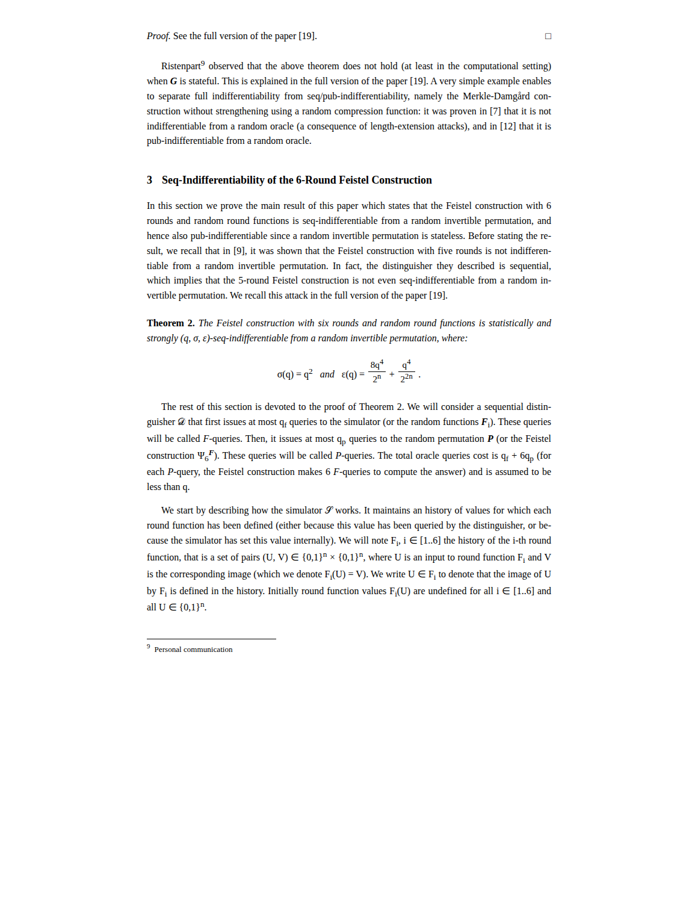Proof. See the full version of the paper [19]. □
Ristenpart9 observed that the above theorem does not hold (at least in the computational setting) when G is stateful. This is explained in the full version of the paper [19]. A very simple example enables to separate full indifferentiability from seq/pub-indifferentiability, namely the Merkle-Damgård construction without strengthening using a random compression function: it was proven in [7] that it is not indifferentiable from a random oracle (a consequence of length-extension attacks), and in [12] that it is pub-indifferentiable from a random oracle.
3 Seq-Indifferentiability of the 6-Round Feistel Construction
In this section we prove the main result of this paper which states that the Feistel construction with 6 rounds and random round functions is seq-indifferentiable from a random invertible permutation, and hence also pub-indifferentiable since a random invertible permutation is stateless. Before stating the result, we recall that in [9], it was shown that the Feistel construction with five rounds is not indifferentiable from a random invertible permutation. In fact, the distinguisher they described is sequential, which implies that the 5-round Feistel construction is not even seq-indifferentiable from a random invertible permutation. We recall this attack in the full version of the paper [19].
Theorem 2. The Feistel construction with six rounds and random round functions is statistically and strongly (q, σ, ε)-seq-indifferentiable from a random invertible permutation, where:
σ(q) = q2 and ε(q) = 8q42n + q422n .
The rest of this section is devoted to the proof of Theorem 2. We will consider a sequential distinguisher 𝒟 that first issues at most qf queries to the simulator (or the random functions Fi). These queries will be called F-queries. Then, it issues at most qp queries to the random permutation P (or the Feistel construction Ψ6F). These queries will be called P-queries. The total oracle queries cost is qf + 6qp (for each P-query, the Feistel construction makes 6 F-queries to compute the answer) and is assumed to be less than q.
We start by describing how the simulator 𝒮 works. It maintains an history of values for which each round function has been defined (either because this value has been queried by the distinguisher, or because the simulator has set this value internally). We will note Fi, i ∈ [1..6] the history of the i-th round function, that is a set of pairs (U, V) ∈ {0,1}n × {0,1}n, where U is an input to round function Fi and V is the corresponding image (which we denote Fi(U) = V). We write U ∈ Fi to denote that the image of U by Fi is defined in the history. Initially round function values Fi(U) are undefined for all i ∈ [1..6] and all U ∈ {0,1}n.
9 Personal communication